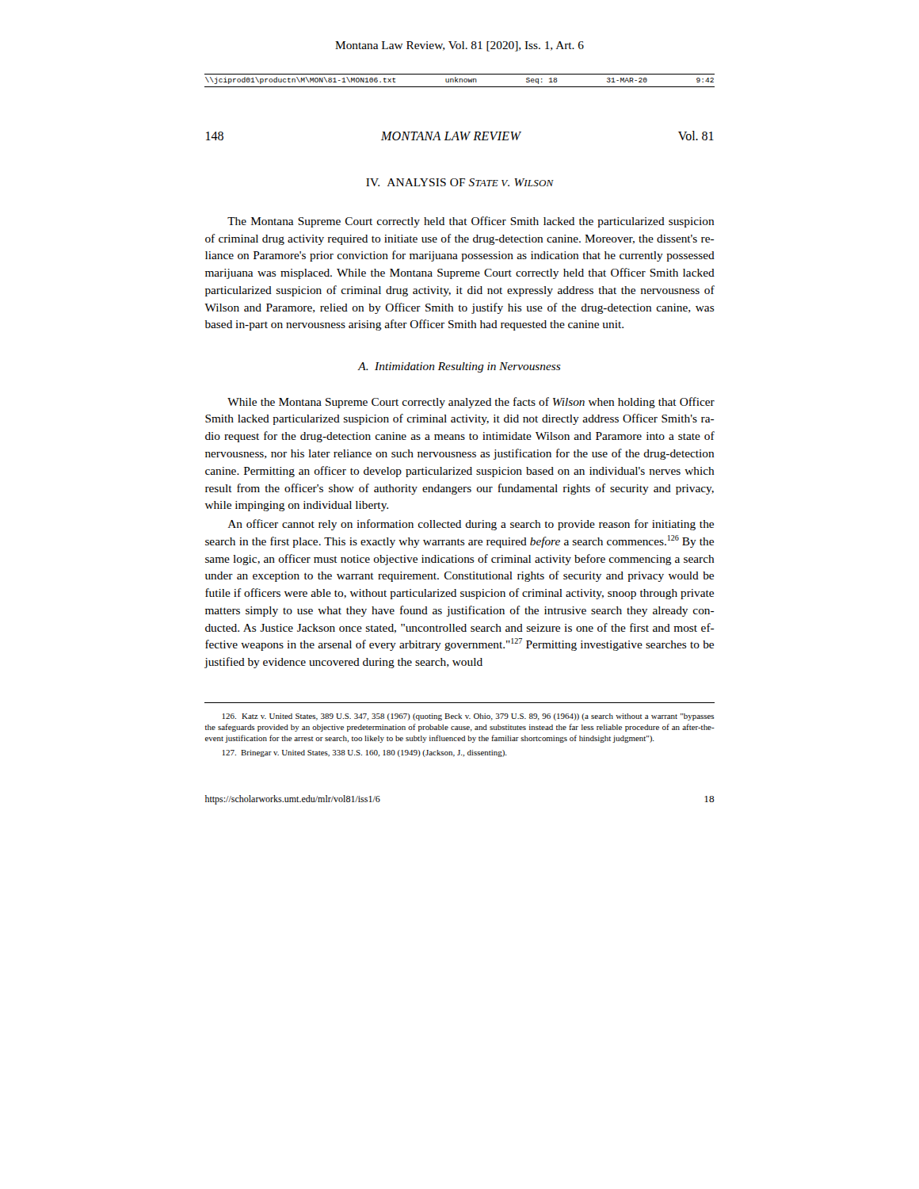Montana Law Review, Vol. 81 [2020], Iss. 1, Art. 6
\\jciprod01\productn\M\MON\81-1\MON106.txt unknown Seq: 18 31-MAR-20 9:42
148 MONTANA LAW REVIEW Vol. 81
IV. ANALYSIS OF STATE V. WILSON
The Montana Supreme Court correctly held that Officer Smith lacked the particularized suspicion of criminal drug activity required to initiate use of the drug-detection canine. Moreover, the dissent's reliance on Paramore's prior conviction for marijuana possession as indication that he currently possessed marijuana was misplaced. While the Montana Supreme Court correctly held that Officer Smith lacked particularized suspicion of criminal drug activity, it did not expressly address that the nervousness of Wilson and Paramore, relied on by Officer Smith to justify his use of the drug-detection canine, was based in-part on nervousness arising after Officer Smith had requested the canine unit.
A. Intimidation Resulting in Nervousness
While the Montana Supreme Court correctly analyzed the facts of Wilson when holding that Officer Smith lacked particularized suspicion of criminal activity, it did not directly address Officer Smith's radio request for the drug-detection canine as a means to intimidate Wilson and Paramore into a state of nervousness, nor his later reliance on such nervousness as justification for the use of the drug-detection canine. Permitting an officer to develop particularized suspicion based on an individual's nerves which result from the officer's show of authority endangers our fundamental rights of security and privacy, while impinging on individual liberty.
An officer cannot rely on information collected during a search to provide reason for initiating the search in the first place. This is exactly why warrants are required before a search commences.126 By the same logic, an officer must notice objective indications of criminal activity before commencing a search under an exception to the warrant requirement. Constitutional rights of security and privacy would be futile if officers were able to, without particularized suspicion of criminal activity, snoop through private matters simply to use what they have found as justification of the intrusive search they already conducted. As Justice Jackson once stated, "uncontrolled search and seizure is one of the first and most effective weapons in the arsenal of every arbitrary government."127 Permitting investigative searches to be justified by evidence uncovered during the search, would
126. Katz v. United States, 389 U.S. 347, 358 (1967) (quoting Beck v. Ohio, 379 U.S. 89, 96 (1964)) (a search without a warrant "bypasses the safeguards provided by an objective predetermination of probable cause, and substitutes instead the far less reliable procedure of an after-the-event justification for the arrest or search, too likely to be subtly influenced by the familiar shortcomings of hindsight judgment").
127. Brinegar v. United States, 338 U.S. 160, 180 (1949) (Jackson, J., dissenting).
https://scholarworks.umt.edu/mlr/vol81/iss1/6 18